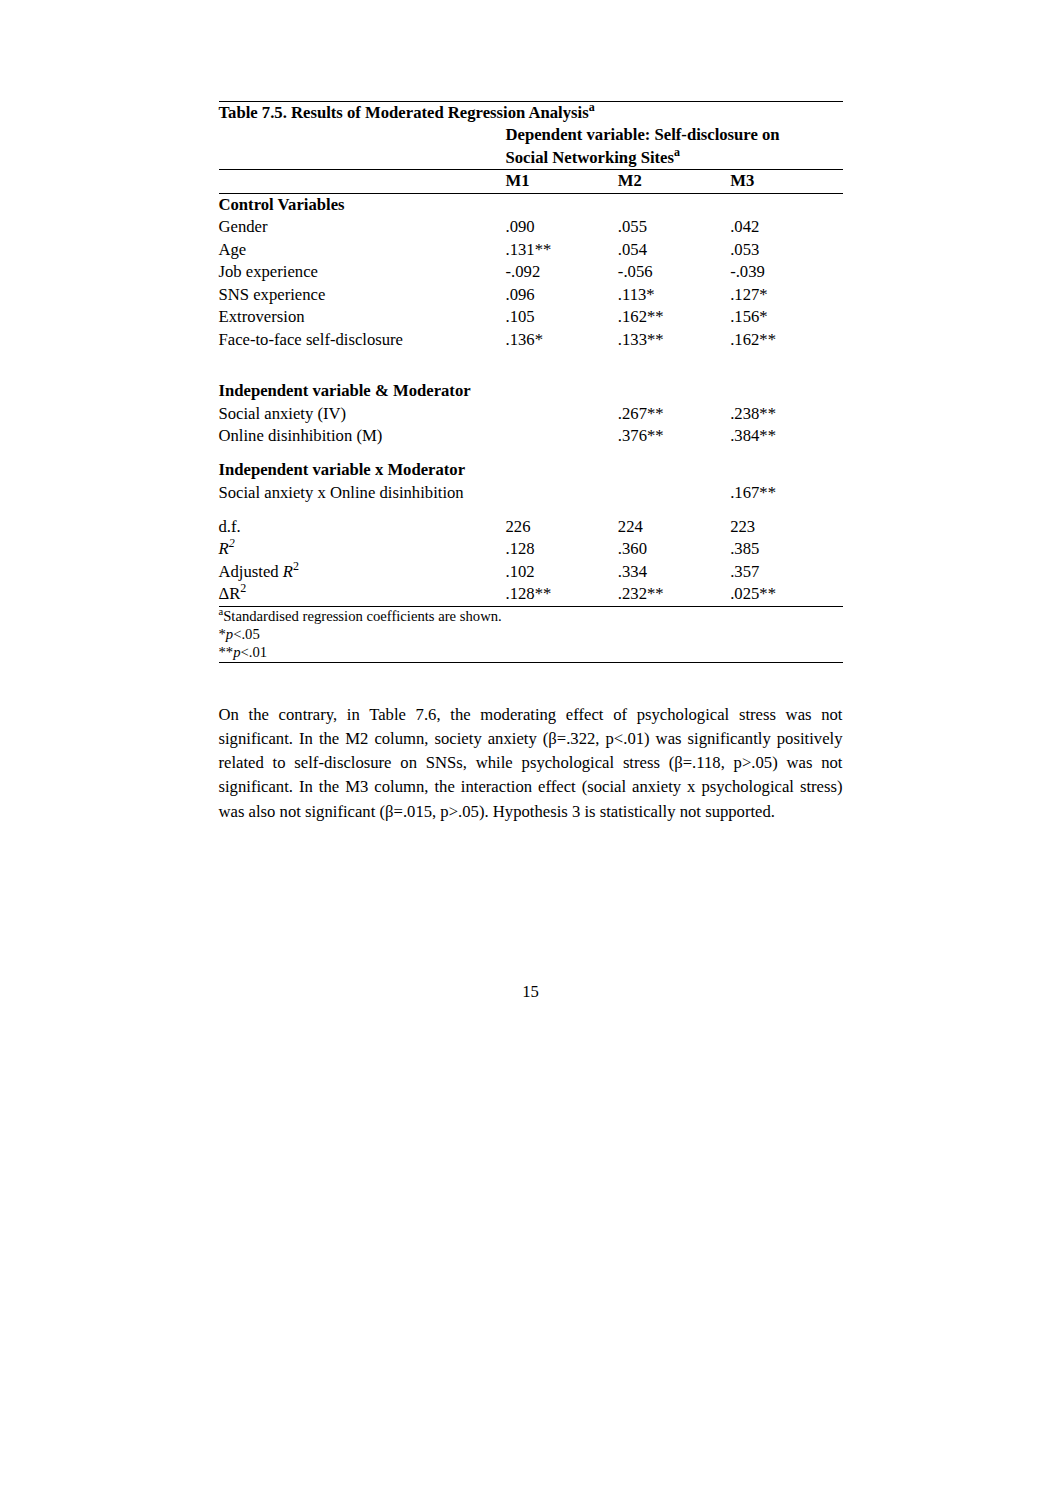| Table 7.5. Results of Moderated Regression Analysis a |
| | Dependent variable: Self-disclosure on Social Networking Sites a |
| | M1 | M2 | M3 |
| Control Variables | | | |
| Gender | .090 | .055 | .042 |
| Age | .131** | .054 | .053 |
| Job experience | -.092 | -.056 | -.039 |
| SNS experience | .096 | .113* | .127* |
| Extroversion | .105 | .162** | .156* |
| Face-to-face self-disclosure | .136* | .133** | .162** |
| Independent variable & Moderator | | | |
| Social anxiety (IV) | | .267** | .238** |
| Online disinhibition (M) | | .376** | .384** |
| Independent variable x Moderator | | | |
| Social anxiety x Online disinhibition | | | .167** |
| d.f. | 226 | 224 | 223 |
| R 2 | .128 | .360 | .385 |
| Adjusted R 2 | .102 | .334 | .357 |
| ΔR 2 | .128** | .232** | .025** |
| a Standardised regression coefficients are shown. * p <.05 |
| ** p <.01 |
On the contrary, in Table 7.6, the moderating effect of psychological stress was not significant. In the M2 column, society anxiety (β=.322, p<.01) was significantly positively related to self-disclosure on SNSs, while psychological stress (β=.118, p>.05) was not significant. In the M3 column, the interaction effect (social anxiety x psychological stress) was also not significant (β=.015, p>.05). Hypothesis 3 is statistically not supported.
15